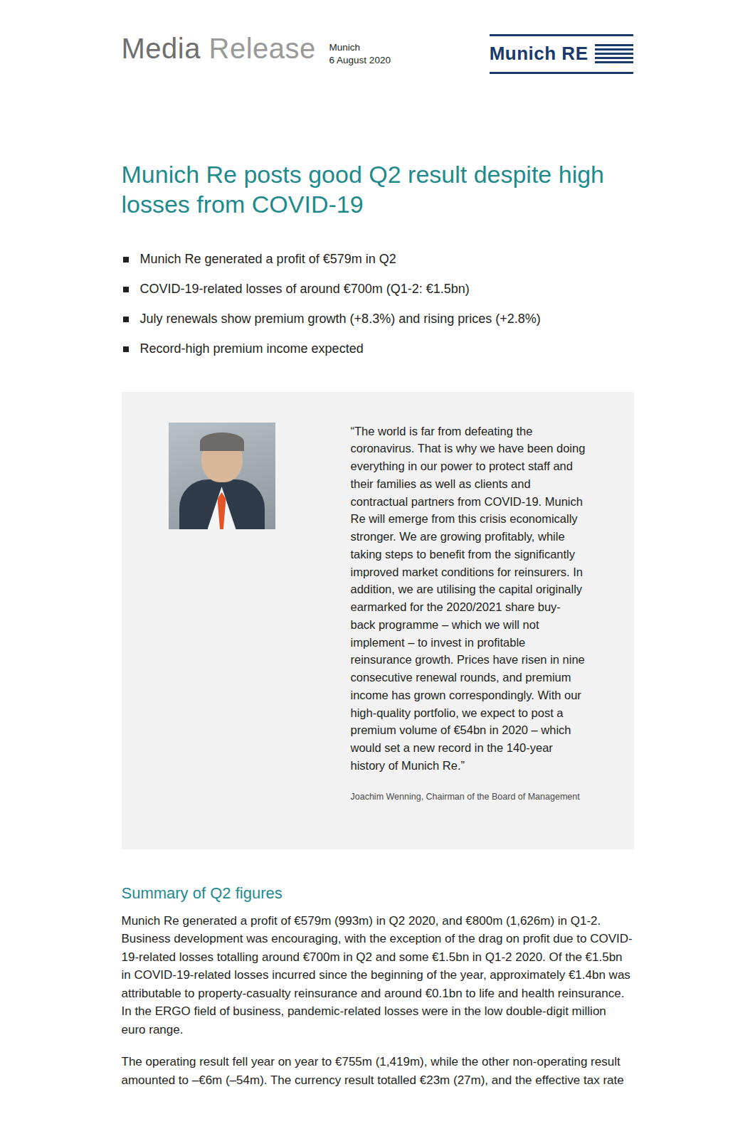Media Release
Munich
6 August 2020
Munich RE
Munich Re posts good Q2 result despite high losses from COVID-19
Munich Re generated a profit of €579m in Q2
COVID-19-related losses of around €700m (Q1-2: €1.5bn)
July renewals show premium growth (+8.3%) and rising prices (+2.8%)
Record-high premium income expected
“The world is far from defeating the coronavirus. That is why we have been doing everything in our power to protect staff and their families as well as clients and contractual partners from COVID-19. Munich Re will emerge from this crisis economically stronger. We are growing profitably, while taking steps to benefit from the significantly improved market conditions for reinsurers. In addition, we are utilising the capital originally earmarked for the 2020/2021 share buy-back programme – which we will not implement – to invest in profitable reinsurance growth. Prices have risen in nine consecutive renewal rounds, and premium income has grown correspondingly. With our high-quality portfolio, we expect to post a premium volume of €54bn in 2020 – which would set a new record in the 140-year history of Munich Re.”
Joachim Wenning, Chairman of the Board of Management
Summary of Q2 figures
Munich Re generated a profit of €579m (993m) in Q2 2020, and €800m (1,626m) in Q1-2. Business development was encouraging, with the exception of the drag on profit due to COVID-19-related losses totalling around €700m in Q2 and some €1.5bn in Q1-2 2020. Of the €1.5bn in COVID-19-related losses incurred since the beginning of the year, approximately €1.4bn was attributable to property-casualty reinsurance and around €0.1bn to life and health reinsurance. In the ERGO field of business, pandemic-related losses were in the low double-digit million euro range.
The operating result fell year on year to €755m (1,419m), while the other non-operating result amounted to –€6m (–54m). The currency result totalled €23m (27m), and the effective tax rate